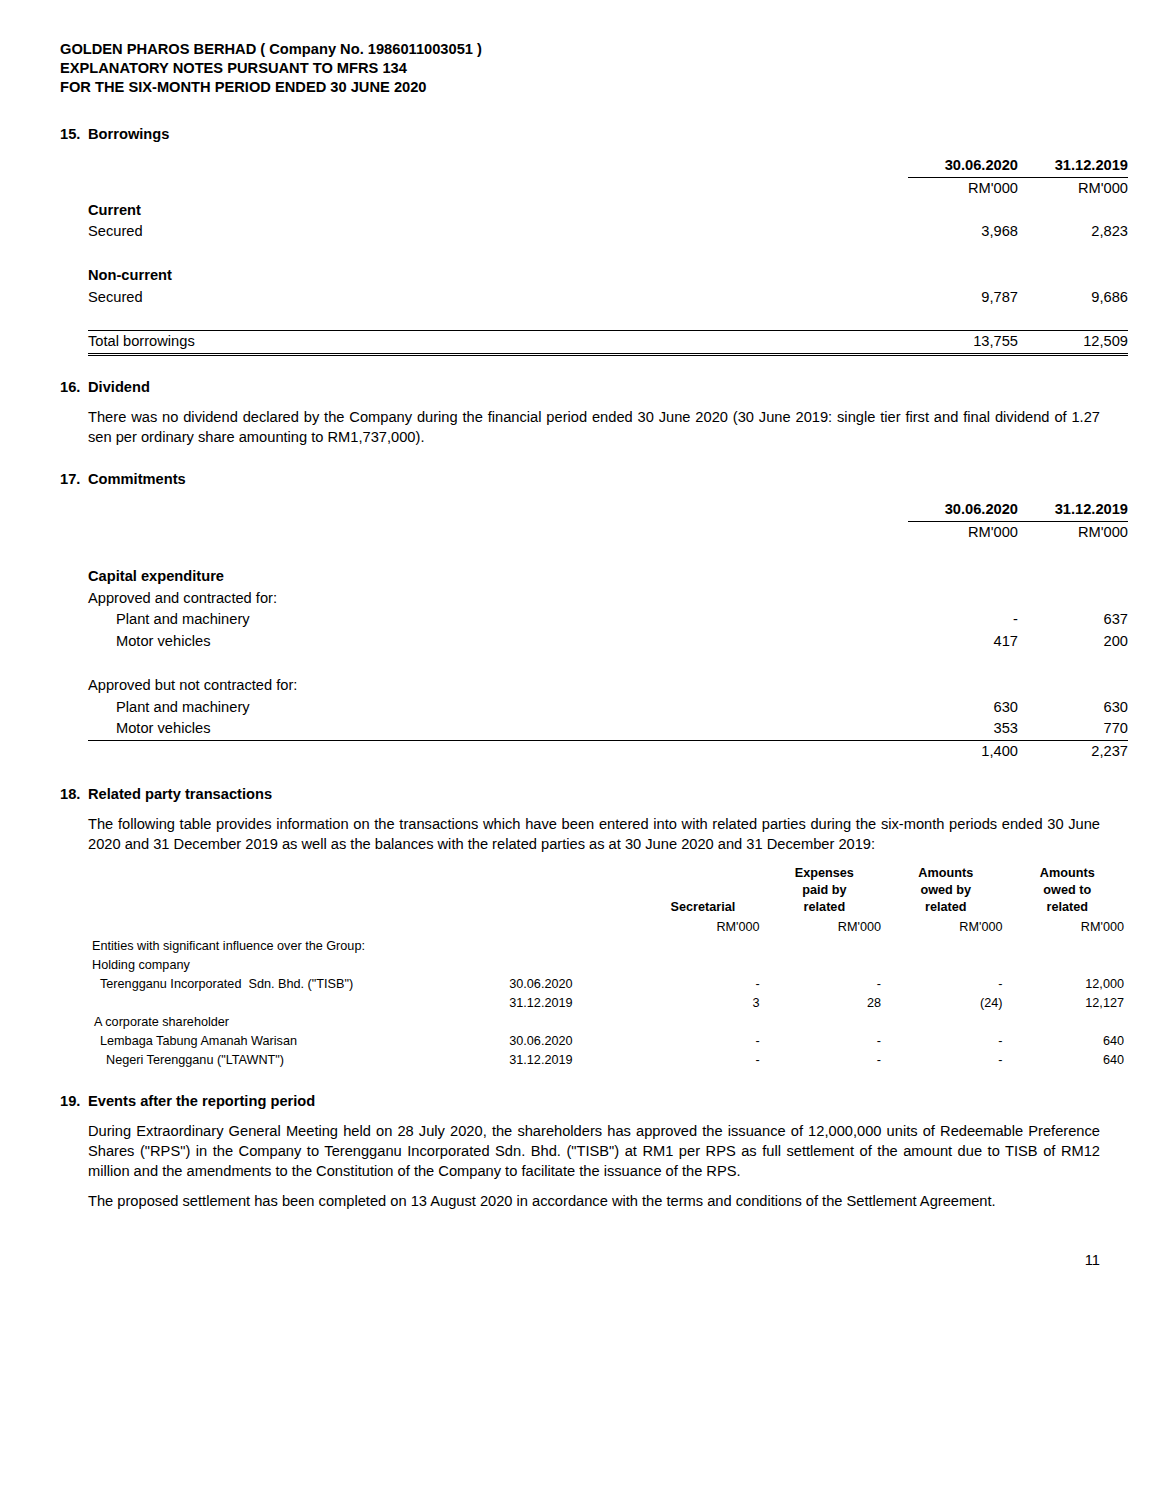GOLDEN PHAROS BERHAD ( Company No. 1986011003051 )
EXPLANATORY NOTES PURSUANT TO MFRS 134
FOR THE SIX-MONTH PERIOD ENDED 30 JUNE 2020
15. Borrowings
| | 30.06.2020 | 31.12.2019 |
| | RM'000 | RM'000 |
| Current | | |
| Secured | 3,968 | 2,823 |
| Non-current | | |
| Secured | 9,787 | 9,686 |
| Total borrowings | 13,755 | 12,509 |
16. Dividend
There was no dividend declared by the Company during the financial period ended 30 June 2020 (30 June 2019: single tier first and final dividend of 1.27 sen per ordinary share amounting to RM1,737,000).
17. Commitments
| | 30.06.2020 | 31.12.2019 |
| | RM'000 | RM'000 |
| Capital expenditure | | |
| Approved and contracted for: | | |
| Plant and machinery | - | 637 |
| Motor vehicles | 417 | 200 |
| Approved but not contracted for: | | |
| Plant and machinery | 630 | 630 |
| Motor vehicles | 353 | 770 |
| | 1,400 | 2,237 |
18. Related party transactions
The following table provides information on the transactions which have been entered into with related parties during the six-month periods ended 30 June 2020 and 31 December 2019 as well as the balances with the related parties as at 30 June 2020 and 31 December 2019:
| | | Secretarial | Expenses paid by related | Amounts owed by related | Amounts owed to related |
| --- | --- | --- | --- | --- | --- |
| | | RM'000 | RM'000 | RM'000 | RM'000 |
| Entities with significant influence over the Group: |
| Holding company |
| Terengganu Incorporated Sdn. Bhd. ("TISB") | 30.06.2020 | - | - | - | 12,000 |
| | 31.12.2019 | 3 | 28 | (24) | 12,127 |
| A corporate shareholder |
| Lembaga Tabung Amanah Warisan | 30.06.2020 | - | - | - | 640 |
| Negeri Terengganu ("LTAWNT") | 31.12.2019 | - | - | - | 640 |
19. Events after the reporting period
During Extraordinary General Meeting held on 28 July 2020, the shareholders has approved the issuance of 12,000,000 units of Redeemable Preference Shares ("RPS") in the Company to Terengganu Incorporated Sdn. Bhd. ("TISB") at RM1 per RPS as full settlement of the amount due to TISB of RM12 million and the amendments to the Constitution of the Company to facilitate the issuance of the RPS.
The proposed settlement has been completed on 13 August 2020 in accordance with the terms and conditions of the Settlement Agreement.
11